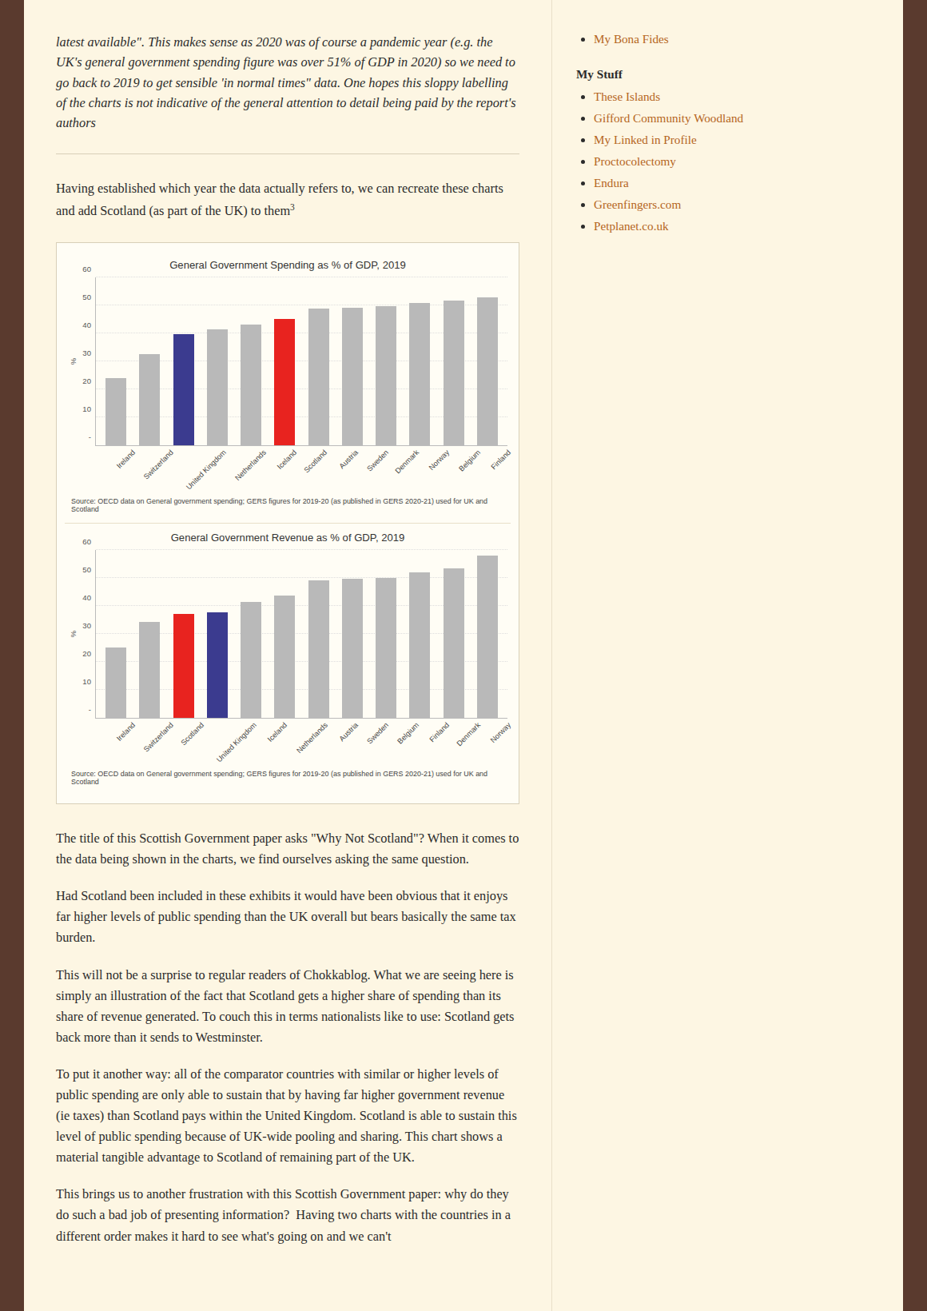latest available". This makes sense as 2020 was of course a pandemic year (e.g. the UK's general government spending figure was over 51% of GDP in 2020) so we need to go back to 2019 to get sensible 'in normal times" data. One hopes this sloppy labelling of the charts is not indicative of the general attention to detail being paid by the report's authors
Having established which year the data actually refers to, we can recreate these charts and add Scotland (as part of the UK) to them3
General Government Spending as % of GDP, 2019
%
-
10
20
30
40
50
60
Ireland
Switzerland
United Kingdom
Netherlands
Iceland
Scotland
Austria
Sweden
Denmark
Norway
Belgium
Finland
Source: OECD data on General government spending; GERS figures for 2019-20 (as published in GERS 2020-21) used for UK and Scotland
General Government Revenue as % of GDP, 2019
%
-
10
20
30
40
50
60
Ireland
Switzerland
Scotland
United Kingdom
Iceland
Netherlands
Austria
Sweden
Belgium
Finland
Denmark
Norway
Source: OECD data on General government spending; GERS figures for 2019-20 (as published in GERS 2020-21) used for UK and Scotland
The title of this Scottish Government paper asks "Why Not Scotland"? When it comes to the data being shown in the charts, we find ourselves asking the same question.
Had Scotland been included in these exhibits it would have been obvious that it enjoys far higher levels of public spending than the UK overall but bears basically the same tax burden.
This will not be a surprise to regular readers of Chokkablog. What we are seeing here is simply an illustration of the fact that Scotland gets a higher share of spending than its share of revenue generated. To couch this in terms nationalists like to use: Scotland gets back more than it sends to Westminster.
To put it another way: all of the comparator countries with similar or higher levels of public spending are only able to sustain that by having far higher government revenue (ie taxes) than Scotland pays within the United Kingdom. Scotland is able to sustain this level of public spending because of UK-wide pooling and sharing. This chart shows a material tangible advantage to Scotland of remaining part of the UK.
This brings us to another frustration with this Scottish Government paper: why do they do such a bad job of presenting information? Having two charts with the countries in a different order makes it hard to see what's going on and we can't
My Bona Fides
My Stuff
These Islands
Gifford Community Woodland
My Linked in Profile
Proctocolectomy
Endura
Greenfingers.com
Petplanet.co.uk